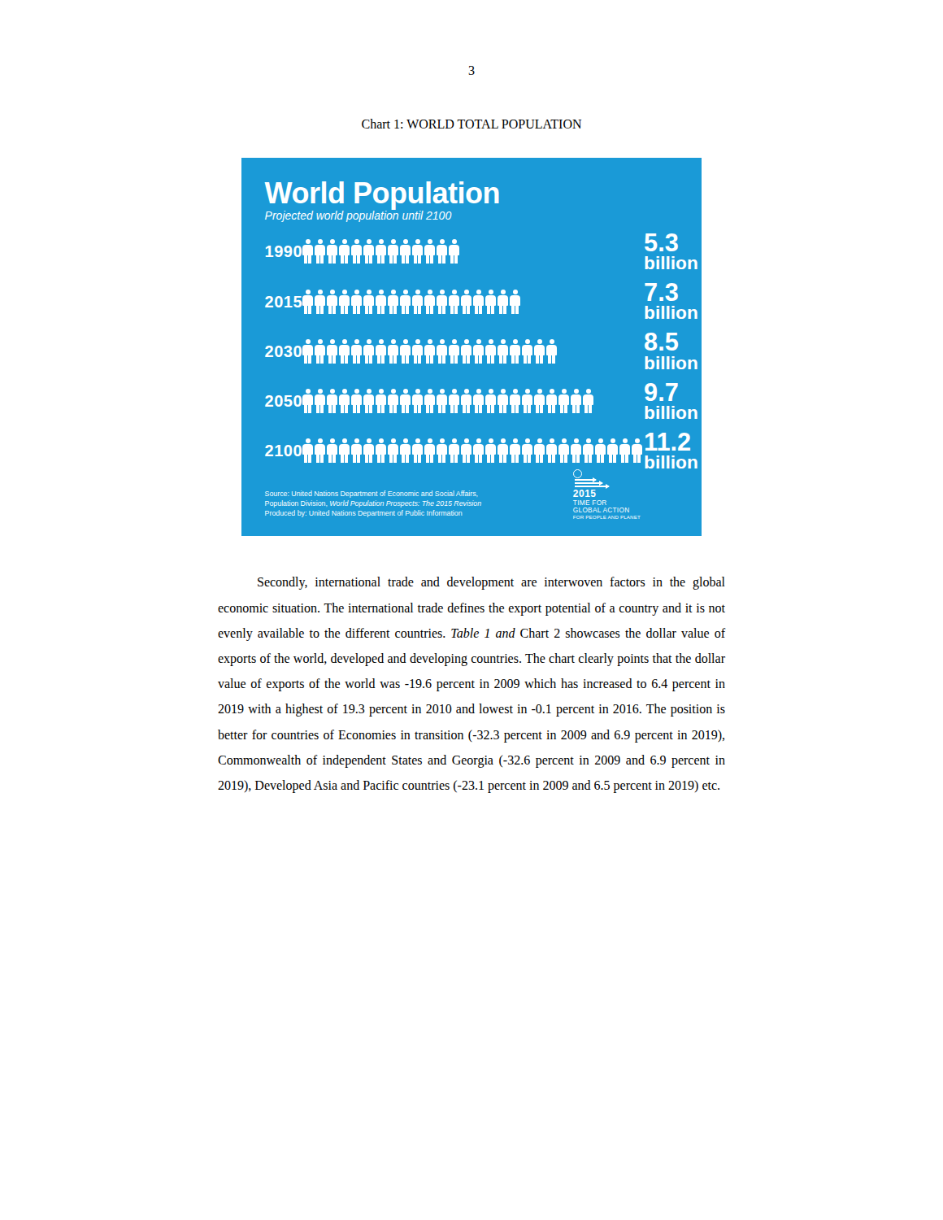3
Chart 1: WORLD TOTAL POPULATION
World Population
Projected world population until 2100
| 1990 | | 5.3 billion |
| 2015 | | 7.3 billion |
| 2030 | | 8.5 billion |
| 2050 | | 9.7 billion |
| 2100 | | 11.2 billion |
Source: United Nations Department of Economic and Social Affairs,
Population Division, World Population Prospects: The 2015 Revision
Produced by: United Nations Department of Public Information
2015 TIME FOR GLOBAL ACTION FOR PEOPLE AND PLANET
Secondly, international trade and development are interwoven factors in the global economic situation. The international trade defines the export potential of a country and it is not evenly available to the different countries. Table 1 and Chart 2 showcases the dollar value of exports of the world, developed and developing countries. The chart clearly points that the dollar value of exports of the world was -19.6 percent in 2009 which has increased to 6.4 percent in 2019 with a highest of 19.3 percent in 2010 and lowest in -0.1 percent in 2016. The position is better for countries of Economies in transition (-32.3 percent in 2009 and 6.9 percent in 2019), Commonwealth of independent States and Georgia (-32.6 percent in 2009 and 6.9 percent in 2019), Developed Asia and Pacific countries (-23.1 percent in 2009 and 6.5 percent in 2019) etc.